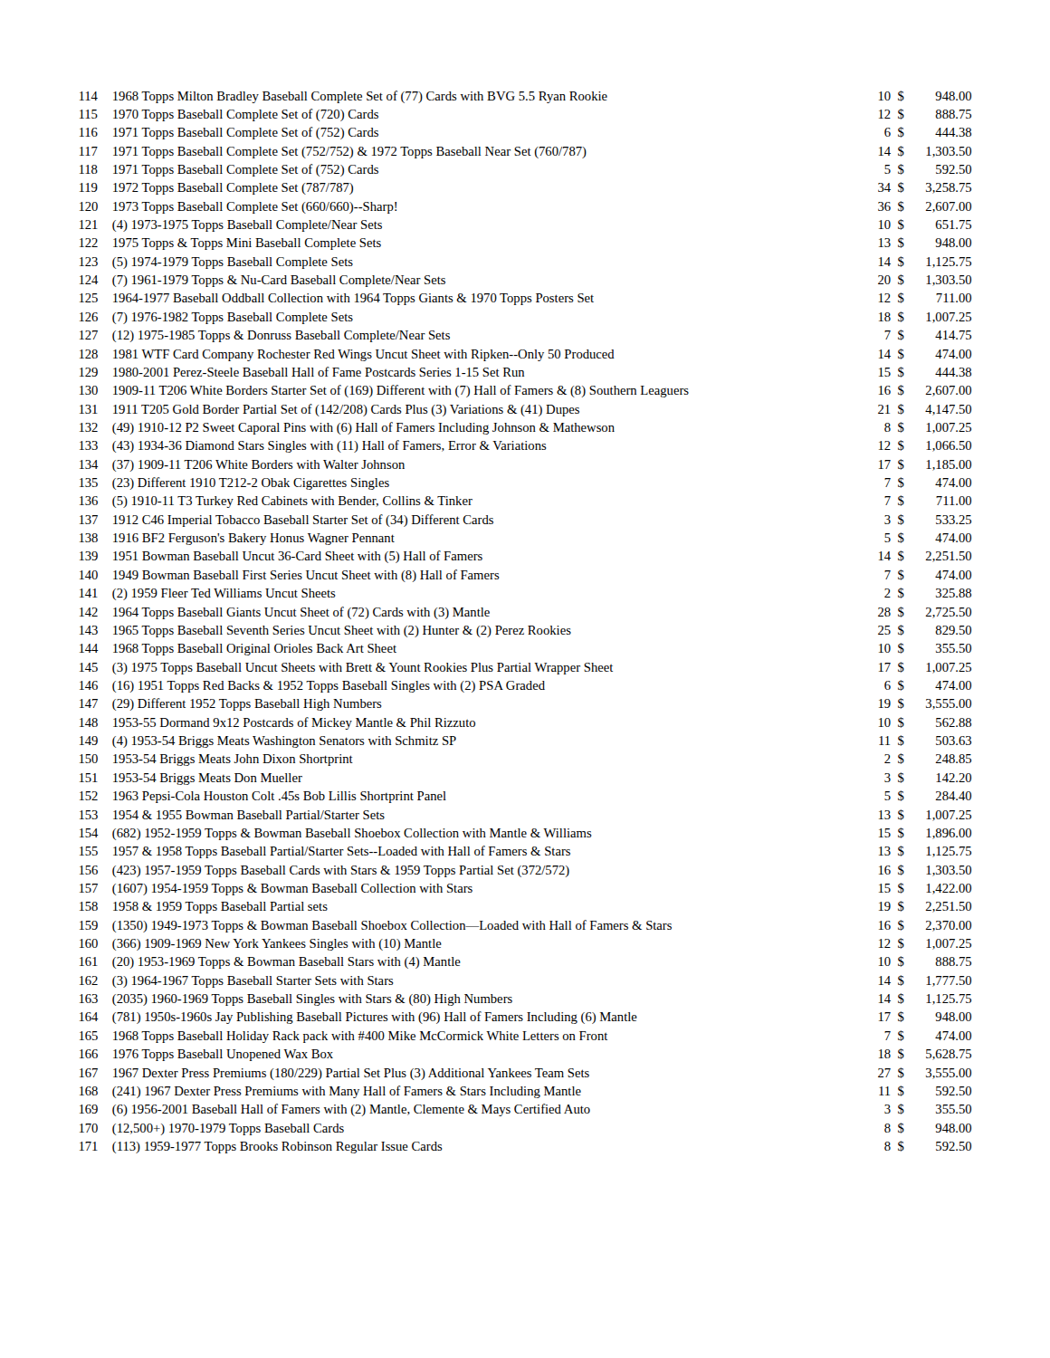| 114 | 1968 Topps Milton Bradley Baseball Complete Set of (77) Cards with BVG 5.5 Ryan Rookie | 10 | $ | 948.00 |
| 115 | 1970 Topps Baseball Complete Set of (720) Cards | 12 | $ | 888.75 |
| 116 | 1971 Topps Baseball Complete Set of (752) Cards | 6 | $ | 444.38 |
| 117 | 1971 Topps Baseball Complete Set (752/752) & 1972 Topps Baseball Near Set (760/787) | 14 | $ | 1,303.50 |
| 118 | 1971 Topps Baseball Complete Set of (752) Cards | 5 | $ | 592.50 |
| 119 | 1972 Topps Baseball Complete Set (787/787) | 34 | $ | 3,258.75 |
| 120 | 1973 Topps Baseball Complete Set (660/660)--Sharp! | 36 | $ | 2,607.00 |
| 121 | (4) 1973-1975 Topps Baseball Complete/Near Sets | 10 | $ | 651.75 |
| 122 | 1975 Topps & Topps Mini Baseball Complete Sets | 13 | $ | 948.00 |
| 123 | (5) 1974-1979 Topps Baseball Complete Sets | 14 | $ | 1,125.75 |
| 124 | (7) 1961-1979 Topps & Nu-Card Baseball Complete/Near Sets | 20 | $ | 1,303.50 |
| 125 | 1964-1977 Baseball Oddball Collection with 1964 Topps Giants & 1970 Topps Posters Set | 12 | $ | 711.00 |
| 126 | (7) 1976-1982 Topps Baseball Complete Sets | 18 | $ | 1,007.25 |
| 127 | (12) 1975-1985 Topps & Donruss Baseball Complete/Near Sets | 7 | $ | 414.75 |
| 128 | 1981 WTF Card Company Rochester Red Wings Uncut Sheet with Ripken--Only 50 Produced | 14 | $ | 474.00 |
| 129 | 1980-2001 Perez-Steele Baseball Hall of Fame Postcards Series 1-15 Set Run | 15 | $ | 444.38 |
| 130 | 1909-11 T206 White Borders Starter Set of (169) Different with (7) Hall of Famers & (8) Southern Leaguers | 16 | $ | 2,607.00 |
| 131 | 1911 T205 Gold Border Partial Set of (142/208) Cards Plus (3) Variations & (41) Dupes | 21 | $ | 4,147.50 |
| 132 | (49) 1910-12 P2 Sweet Caporal Pins with (6) Hall of Famers Including Johnson & Mathewson | 8 | $ | 1,007.25 |
| 133 | (43) 1934-36 Diamond Stars Singles with (11) Hall of Famers, Error & Variations | 12 | $ | 1,066.50 |
| 134 | (37) 1909-11 T206 White Borders with Walter Johnson | 17 | $ | 1,185.00 |
| 135 | (23) Different 1910 T212-2 Obak Cigarettes Singles | 7 | $ | 474.00 |
| 136 | (5) 1910-11 T3 Turkey Red Cabinets with Bender, Collins & Tinker | 7 | $ | 711.00 |
| 137 | 1912 C46 Imperial Tobacco Baseball Starter Set of (34) Different Cards | 3 | $ | 533.25 |
| 138 | 1916 BF2 Ferguson's Bakery Honus Wagner Pennant | 5 | $ | 474.00 |
| 139 | 1951 Bowman Baseball Uncut 36-Card Sheet with (5) Hall of Famers | 14 | $ | 2,251.50 |
| 140 | 1949 Bowman Baseball First Series Uncut Sheet with (8) Hall of Famers | 7 | $ | 474.00 |
| 141 | (2) 1959 Fleer Ted Williams Uncut Sheets | 2 | $ | 325.88 |
| 142 | 1964 Topps Baseball Giants Uncut Sheet of (72) Cards with (3) Mantle | 28 | $ | 2,725.50 |
| 143 | 1965 Topps Baseball Seventh Series Uncut Sheet with (2) Hunter & (2) Perez Rookies | 25 | $ | 829.50 |
| 144 | 1968 Topps Baseball Original Orioles Back Art Sheet | 10 | $ | 355.50 |
| 145 | (3) 1975 Topps Baseball Uncut Sheets with Brett & Yount Rookies Plus Partial Wrapper Sheet | 17 | $ | 1,007.25 |
| 146 | (16) 1951 Topps Red Backs & 1952 Topps Baseball Singles with (2) PSA Graded | 6 | $ | 474.00 |
| 147 | (29) Different 1952 Topps Baseball High Numbers | 19 | $ | 3,555.00 |
| 148 | 1953-55 Dormand 9x12 Postcards of Mickey Mantle & Phil Rizzuto | 10 | $ | 562.88 |
| 149 | (4) 1953-54 Briggs Meats Washington Senators with Schmitz SP | 11 | $ | 503.63 |
| 150 | 1953-54 Briggs Meats John Dixon Shortprint | 2 | $ | 248.85 |
| 151 | 1953-54 Briggs Meats Don Mueller | 3 | $ | 142.20 |
| 152 | 1963 Pepsi-Cola Houston Colt .45s Bob Lillis Shortprint Panel | 5 | $ | 284.40 |
| 153 | 1954 & 1955 Bowman Baseball Partial/Starter Sets | 13 | $ | 1,007.25 |
| 154 | (682) 1952-1959 Topps & Bowman Baseball Shoebox Collection with Mantle & Williams | 15 | $ | 1,896.00 |
| 155 | 1957 & 1958 Topps Baseball Partial/Starter Sets--Loaded with Hall of Famers & Stars | 13 | $ | 1,125.75 |
| 156 | (423) 1957-1959 Topps Baseball Cards with Stars & 1959 Topps Partial Set (372/572) | 16 | $ | 1,303.50 |
| 157 | (1607) 1954-1959 Topps & Bowman Baseball Collection with Stars | 15 | $ | 1,422.00 |
| 158 | 1958 & 1959 Topps Baseball Partial sets | 19 | $ | 2,251.50 |
| 159 | (1350) 1949-1973 Topps & Bowman Baseball Shoebox Collection—Loaded with Hall of Famers & Stars | 16 | $ | 2,370.00 |
| 160 | (366) 1909-1969 New York Yankees Singles with (10) Mantle | 12 | $ | 1,007.25 |
| 161 | (20) 1953-1969 Topps & Bowman Baseball Stars with (4) Mantle | 10 | $ | 888.75 |
| 162 | (3) 1964-1967 Topps Baseball Starter Sets with Stars | 14 | $ | 1,777.50 |
| 163 | (2035) 1960-1969 Topps Baseball Singles with Stars & (80) High Numbers | 14 | $ | 1,125.75 |
| 164 | (781) 1950s-1960s Jay Publishing Baseball Pictures with (96) Hall of Famers Including (6) Mantle | 17 | $ | 948.00 |
| 165 | 1968 Topps Baseball Holiday Rack pack with #400 Mike McCormick White Letters on Front | 7 | $ | 474.00 |
| 166 | 1976 Topps Baseball Unopened Wax Box | 18 | $ | 5,628.75 |
| 167 | 1967 Dexter Press Premiums (180/229) Partial Set Plus (3) Additional Yankees Team Sets | 27 | $ | 3,555.00 |
| 168 | (241) 1967 Dexter Press Premiums with Many Hall of Famers & Stars Including Mantle | 11 | $ | 592.50 |
| 169 | (6) 1956-2001 Baseball Hall of Famers with (2) Mantle, Clemente & Mays Certified Auto | 3 | $ | 355.50 |
| 170 | (12,500+) 1970-1979 Topps Baseball Cards | 8 | $ | 948.00 |
| 171 | (113) 1959-1977 Topps Brooks Robinson Regular Issue Cards | 8 | $ | 592.50 |